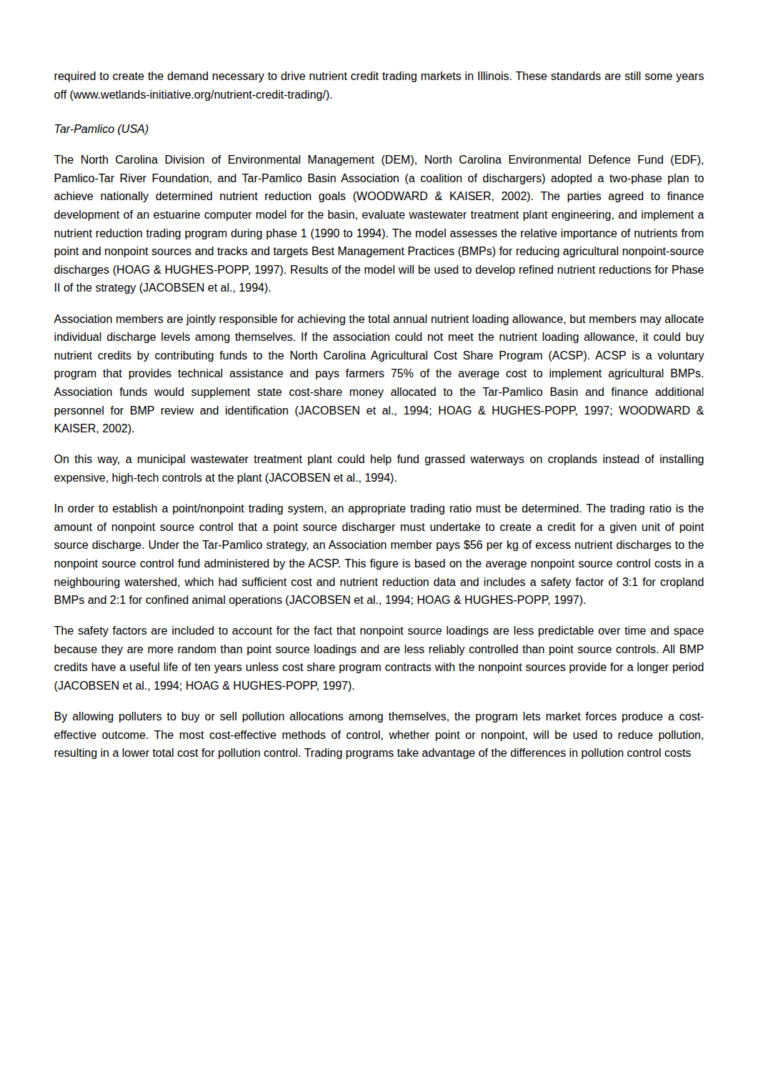required to create the demand necessary to drive nutrient credit trading markets in Illinois. These standards are still some years off (www.wetlands-initiative.org/nutrient-credit-trading/).
Tar-Pamlico (USA)
The North Carolina Division of Environmental Management (DEM), North Carolina Environmental Defence Fund (EDF), Pamlico-Tar River Foundation, and Tar-Pamlico Basin Association (a coalition of dischargers) adopted a two-phase plan to achieve nationally determined nutrient reduction goals (WOODWARD & KAISER, 2002). The parties agreed to finance development of an estuarine computer model for the basin, evaluate wastewater treatment plant engineering, and implement a nutrient reduction trading program during phase 1 (1990 to 1994). The model assesses the relative importance of nutrients from point and nonpoint sources and tracks and targets Best Management Practices (BMPs) for reducing agricultural nonpoint-source discharges (HOAG & HUGHES-POPP, 1997). Results of the model will be used to develop refined nutrient reductions for Phase II of the strategy (JACOBSEN et al., 1994).
Association members are jointly responsible for achieving the total annual nutrient loading allowance, but members may allocate individual discharge levels among themselves. If the association could not meet the nutrient loading allowance, it could buy nutrient credits by contributing funds to the North Carolina Agricultural Cost Share Program (ACSP). ACSP is a voluntary program that provides technical assistance and pays farmers 75% of the average cost to implement agricultural BMPs. Association funds would supplement state cost-share money allocated to the Tar-Pamlico Basin and finance additional personnel for BMP review and identification (JACOBSEN et al., 1994; HOAG & HUGHES-POPP, 1997; WOODWARD & KAISER, 2002).
On this way, a municipal wastewater treatment plant could help fund grassed waterways on croplands instead of installing expensive, high-tech controls at the plant (JACOBSEN et al., 1994).
In order to establish a point/nonpoint trading system, an appropriate trading ratio must be determined. The trading ratio is the amount of nonpoint source control that a point source discharger must undertake to create a credit for a given unit of point source discharge. Under the Tar-Pamlico strategy, an Association member pays $56 per kg of excess nutrient discharges to the nonpoint source control fund administered by the ACSP. This figure is based on the average nonpoint source control costs in a neighbouring watershed, which had sufficient cost and nutrient reduction data and includes a safety factor of 3:1 for cropland BMPs and 2:1 for confined animal operations (JACOBSEN et al., 1994; HOAG & HUGHES-POPP, 1997).
The safety factors are included to account for the fact that nonpoint source loadings are less predictable over time and space because they are more random than point source loadings and are less reliably controlled than point source controls. All BMP credits have a useful life of ten years unless cost share program contracts with the nonpoint sources provide for a longer period (JACOBSEN et al., 1994; HOAG & HUGHES-POPP, 1997).
By allowing polluters to buy or sell pollution allocations among themselves, the program lets market forces produce a cost-effective outcome. The most cost-effective methods of control, whether point or nonpoint, will be used to reduce pollution, resulting in a lower total cost for pollution control. Trading programs take advantage of the differences in pollution control costs